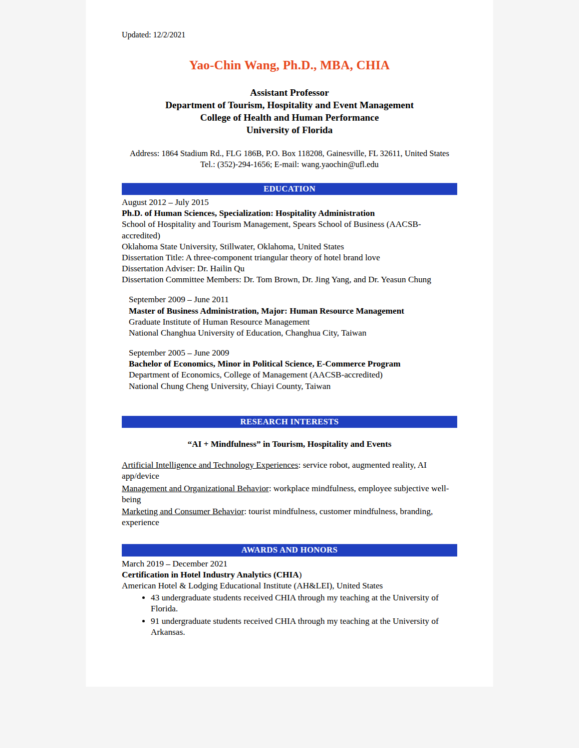Updated: 12/2/2021
Yao-Chin Wang, Ph.D., MBA, CHIA
Assistant Professor
Department of Tourism, Hospitality and Event Management
College of Health and Human Performance
University of Florida
Address: 1864 Stadium Rd., FLG 186B, P.O. Box 118208, Gainesville, FL 32611, United States
Tel.: (352)-294-1656; E-mail: wang.yaochin@ufl.edu
EDUCATION
August 2012 – July 2015
Ph.D. of Human Sciences, Specialization: Hospitality Administration
School of Hospitality and Tourism Management, Spears School of Business (AACSB-accredited)
Oklahoma State University, Stillwater, Oklahoma, United States
Dissertation Title: A three-component triangular theory of hotel brand love
Dissertation Adviser: Dr. Hailin Qu
Dissertation Committee Members: Dr. Tom Brown, Dr. Jing Yang, and Dr. Yeasun Chung
September 2009 – June 2011
Master of Business Administration, Major: Human Resource Management
Graduate Institute of Human Resource Management
National Changhua University of Education, Changhua City, Taiwan
September 2005 – June 2009
Bachelor of Economics, Minor in Political Science, E-Commerce Program
Department of Economics, College of Management (AACSB-accredited)
National Chung Cheng University, Chiayi County, Taiwan
RESEARCH INTERESTS
“AI + Mindfulness” in Tourism, Hospitality and Events
Artificial Intelligence and Technology Experiences: service robot, augmented reality, AI app/device
Management and Organizational Behavior: workplace mindfulness, employee subjective well-being
Marketing and Consumer Behavior: tourist mindfulness, customer mindfulness, branding, experience
AWARDS AND HONORS
March 2019 – December 2021
Certification in Hotel Industry Analytics (CHIA)
American Hotel & Lodging Educational Institute (AH&LEI), United States
43 undergraduate students received CHIA through my teaching at the University of Florida.
91 undergraduate students received CHIA through my teaching at the University of Arkansas.